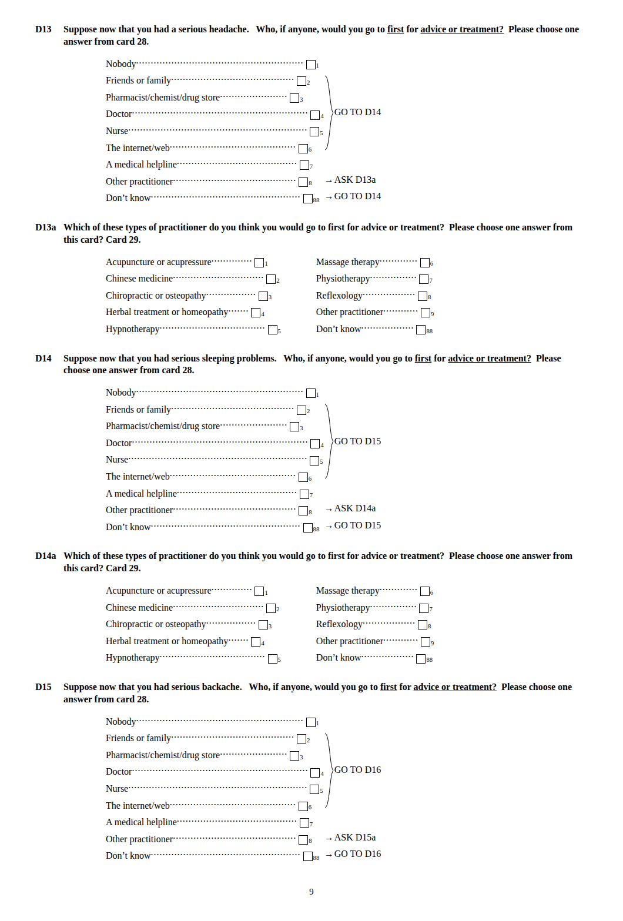D13 Suppose now that you had a serious headache. Who, if anyone, would you go to first for advice or treatment? Please choose one answer from card 28.
| Nobody ......................................................... 1 | | GO TO D14 |
| Friends or family .......................................... 2 |
| Pharmacist/chemist/drug store ....................... 3 |
| Doctor ............................................................ 4 |
| Nurse ............................................................. 5 |
| The internet/web ........................................... 6 |
| A medical helpline ......................................... 7 |
| Other practitioner .......................................... 8 | → | ASK D13a |
| Don’t know ................................................... 88 | → | GO TO D14 |
D13a Which of these types of practitioner do you think you would go to first for advice or treatment? Please choose one answer from this card? Card 29.
| Acupuncture or acupressure .............. 1 | | Massage therapy ............. 6 |
| Chinese medicine ............................... 2 | | Physiotherapy ................ 7 |
| Chiropractic or osteopathy ................. 3 | | Reflexology .................. 8 |
| Herbal treatment or homeopathy ....... 4 | | Other practitioner ............ 9 |
| Hypnotherapy .................................... 5 | | Don’t know .................. 88 |
D14 Suppose now that you had serious sleeping problems. Who, if anyone, would you go to first for advice or treatment? Please choose one answer from card 28.
| Nobody ......................................................... 1 | | GO TO D15 |
| Friends or family .......................................... 2 |
| Pharmacist/chemist/drug store ....................... 3 |
| Doctor ............................................................ 4 |
| Nurse ............................................................. 5 |
| The internet/web ........................................... 6 |
| A medical helpline ......................................... 7 |
| Other practitioner .......................................... 8 | → | ASK D14a |
| Don’t know ................................................... 88 | → | GO TO D15 |
D14a Which of these types of practitioner do you think you would go to first for advice or treatment? Please choose one answer from this card? Card 29.
| Acupuncture or acupressure .............. 1 | | Massage therapy ............. 6 |
| Chinese medicine ............................... 2 | | Physiotherapy ................ 7 |
| Chiropractic or osteopathy ................. 3 | | Reflexology .................. 8 |
| Herbal treatment or homeopathy ....... 4 | | Other practitioner ............ 9 |
| Hypnotherapy .................................... 5 | | Don’t know .................. 88 |
D15 Suppose now that you had serious backache. Who, if anyone, would you go to first for advice or treatment? Please choose one answer from card 28.
| Nobody ......................................................... 1 | | GO TO D16 |
| Friends or family .......................................... 2 |
| Pharmacist/chemist/drug store ....................... 3 |
| Doctor ............................................................ 4 |
| Nurse ............................................................. 5 |
| The internet/web ........................................... 6 |
| A medical helpline ......................................... 7 |
| Other practitioner .......................................... 8 | → | ASK D15a |
| Don’t know ................................................... 88 | → | GO TO D16 |
9